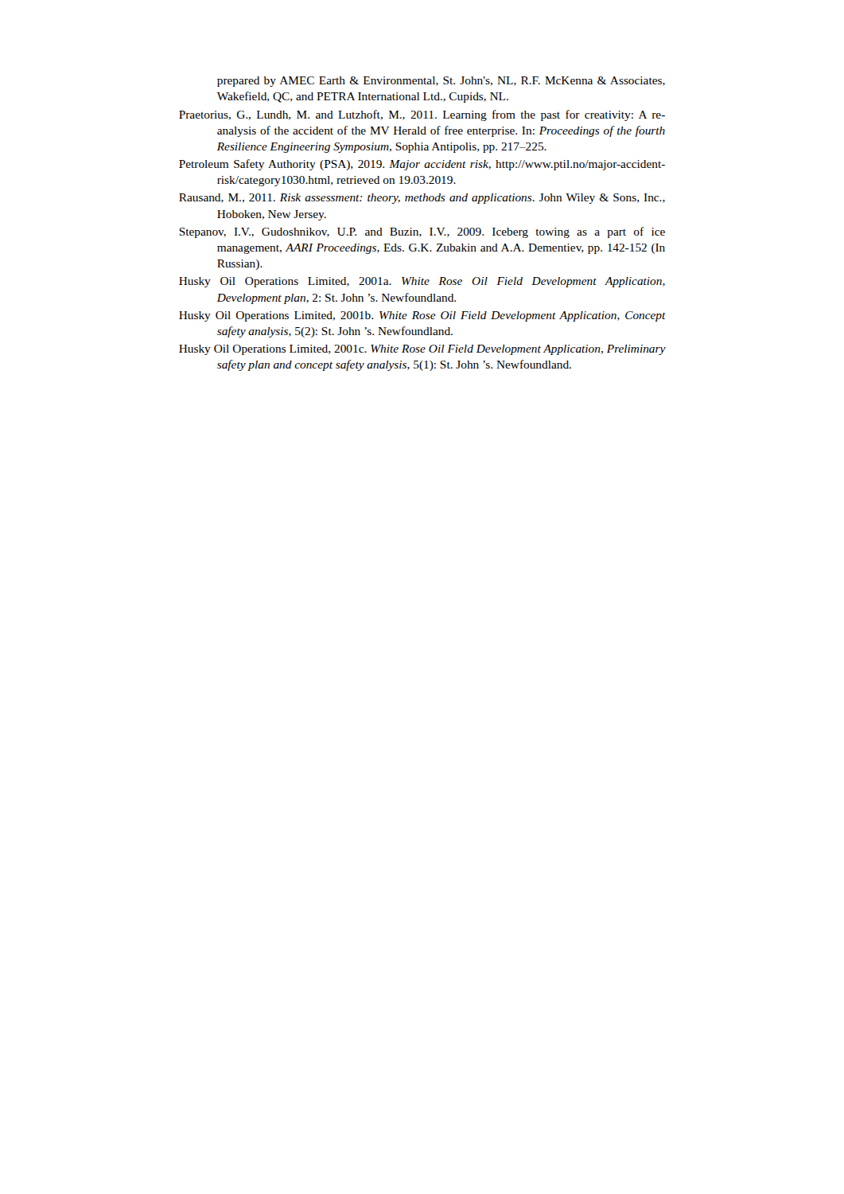prepared by AMEC Earth & Environmental, St. John's, NL, R.F. McKenna & Associates, Wakefield, QC, and PETRA International Ltd., Cupids, NL.
Praetorius, G., Lundh, M. and Lutzhoft, M., 2011. Learning from the past for creativity: A re-analysis of the accident of the MV Herald of free enterprise. In: Proceedings of the fourth Resilience Engineering Symposium, Sophia Antipolis, pp. 217–225.
Petroleum Safety Authority (PSA), 2019. Major accident risk, http://www.ptil.no/major-accident-risk/category1030.html, retrieved on 19.03.2019.
Rausand, M., 2011. Risk assessment: theory, methods and applications. John Wiley & Sons, Inc., Hoboken, New Jersey.
Stepanov, I.V., Gudoshnikov, U.P. and Buzin, I.V., 2009. Iceberg towing as a part of ice management, AARI Proceedings, Eds. G.K. Zubakin and A.A. Dementiev, pp. 142-152 (In Russian).
Husky Oil Operations Limited, 2001a. White Rose Oil Field Development Application, Development plan, 2: St. John ’s. Newfoundland.
Husky Oil Operations Limited, 2001b. White Rose Oil Field Development Application, Concept safety analysis, 5(2): St. John ’s. Newfoundland.
Husky Oil Operations Limited, 2001c. White Rose Oil Field Development Application, Preliminary safety plan and concept safety analysis, 5(1): St. John ’s. Newfoundland.